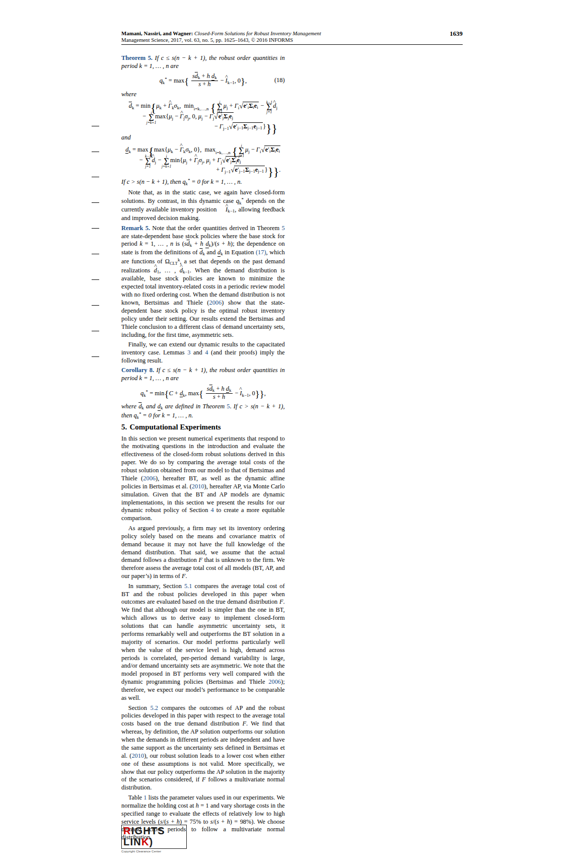1639
Mamani, Nassiri, and Wagner: Closed-Form Solutions for Robust Inventory Management
Management Science, 2017, vol. 63, no. 5, pp. 1625–1643, © 2016 INFORMS
Theorem 5. If c ≤ s(n − k + 1), the robust order quantities in period k = 1, … , n are
qk* = max{ sdk + h dk s + h − Ik−1, 0}, (18)
where
dk = min{μk + Γkσk, mini=k,…,n {Σij=1 μj + Γi√e′iΣiei − Σk−1 j=1 dj − Σij=k+1max{μj − Γjσj, 0, μj − Γj√e′jΣjej − Γj−1√e′j−1 Σj−1 ej−1}}}
and
dk = max{max{μk − Γkσk, 0}, maxi=k,…,n {Σij=1 μj − Γi√e′iΣiei − Σk−1 j=1 dj − Σij=k+1min{μj + Γjσj, μj + Γj√e′jΣjej + Γj−1√e′j−1 Σj−1 ej−1}}}.
If c > s(n − k + 1), then q k* = 0 for k = 1, … , n.
Note that, as in the static case, we again have closed-form solutions. By contrast, in this dynamic case qk* depends on the currently available inventory position Ik−1, allowing feedback and improved decision making.
Remark 5. Note that the order quantities derived in Theorem 5 are state-dependent base stock policies where the base stock for period k = 1, … , n is (sdk + h dk)/(s + h); the dependence on state is from the definitions of dk and dk in Equation (17), which are functions of ΩCLT k, a set that depends on the past demand realizations d 1, … , dk−1. When the demand distribution is available, base stock policies are known to minimize the expected total inventory-related costs in a periodic review model with no fixed ordering cost. When the demand distribution is not known, Bertsimas and Thiele (2006) show that the state-dependent base stock policy is the optimal robust inventory policy under their setting. Our results extend the Bertsimas and Thiele conclusion to a different class of demand uncertainty sets, including, for the first time, asymmetric sets.
Finally, we can extend our dynamic results to the capacitated inventory case. Lemmas 3 and 4 (and their proofs) imply the following result.
Corollary 8. If c ≤ s(n − k + 1), the robust order quantities in period k = 1, … , n are
qk* = min{C + dk, max{ sdk + h dk s + h − Ik−1, 0}},
where dk and dk are defined in Theorem 5. If c > s(n − k + 1), then q k* = 0 for k = 1, … , n.
5. Computational Experiments
In this section we present numerical experiments that respond to the motivating questions in the introduction and evaluate the effectiveness of the closed-form robust solutions derived in this paper. We do so by comparing the average total costs of the robust solution obtained from our model to that of Bertsimas and Thiele (2006), hereafter BT, as well as the dynamic affine policies in Bertsimas et al. (2010), hereafter AP, via Monte Carlo simulation. Given that the BT and AP models are dynamic implementations, in this section we present the results for our dynamic robust policy of Section 4 to create a more equitable comparison.
As argued previously, a firm may set its inventory ordering policy solely based on the means and covariance matrix of demand because it may not have the full knowledge of the demand distribution. That said, we assume that the actual demand follows a distribution F that is unknown to the firm. We therefore assess the average total cost of all models (BT, AP, and our paper’s) in terms of F.
In summary, Section 5.1 compares the average total cost of BT and the robust policies developed in this paper when outcomes are evaluated based on the true demand distribution F. We find that although our model is simpler than the one in BT, which allows us to derive easy to implement closed-form solutions that can handle asymmetric uncertainty sets, it performs remarkably well and outperforms the BT solution in a majority of scenarios. Our model performs particularly well when the value of the service level is high, demand across periods is correlated, per-period demand variability is large, and/or demand uncertainty sets are asymmetric. We note that the model proposed in BT performs very well compared with the dynamic programming policies (Bertsimas and Thiele 2006); therefore, we expect our model’s performance to be comparable as well.
Section 5.2 compares the outcomes of AP and the robust policies developed in this paper with respect to the average total costs based on the true demand distribution F. We find that whereas, by definition, the AP solution outperforms our solution when the demands in different periods are independent and have the same support as the uncertainty sets defined in Bertsimas et al. (2010), our robust solution leads to a lower cost when either one of these assumptions is not valid. More specifically, we show that our policy outperforms the AP solution in the majority of the scenarios considered, if F follows a multivariate normal distribution.
Table 1 lists the parameter values used in our experiments. We normalize the holding cost at h = 1 and vary shortage costs in the specified range to evaluate the effects of relatively low to high service levels (s/(s + h) = 75% to s/(s + h) = 98%). We choose demand across periods to follow a multivariate normal distribution.
RIGHTS LINK)
Copyright Clearance Center